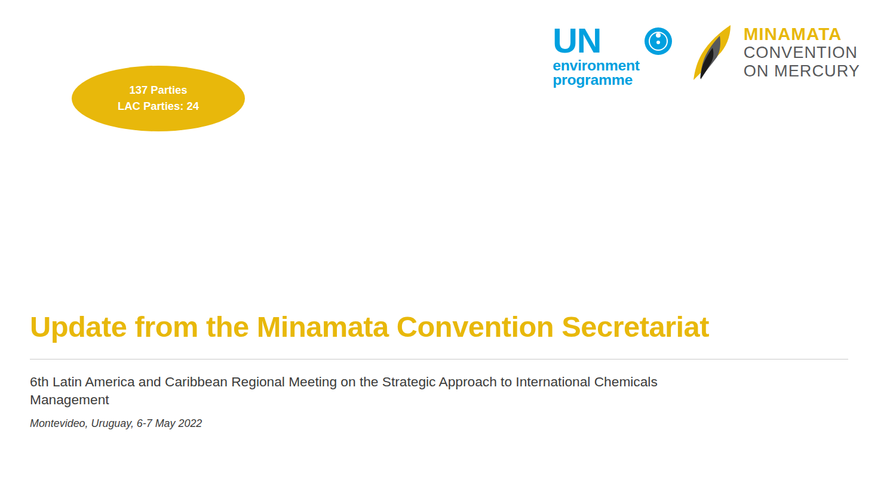137 Parties LAC Parties: 24
UN environment programme
MINAMATA CONVENTION ON MERCURY
Update from the Minamata Convention Secretariat
6th Latin America and Caribbean Regional Meeting on the Strategic Approach to International Chemicals Management
Montevideo, Uruguay, 6-7 May 2022